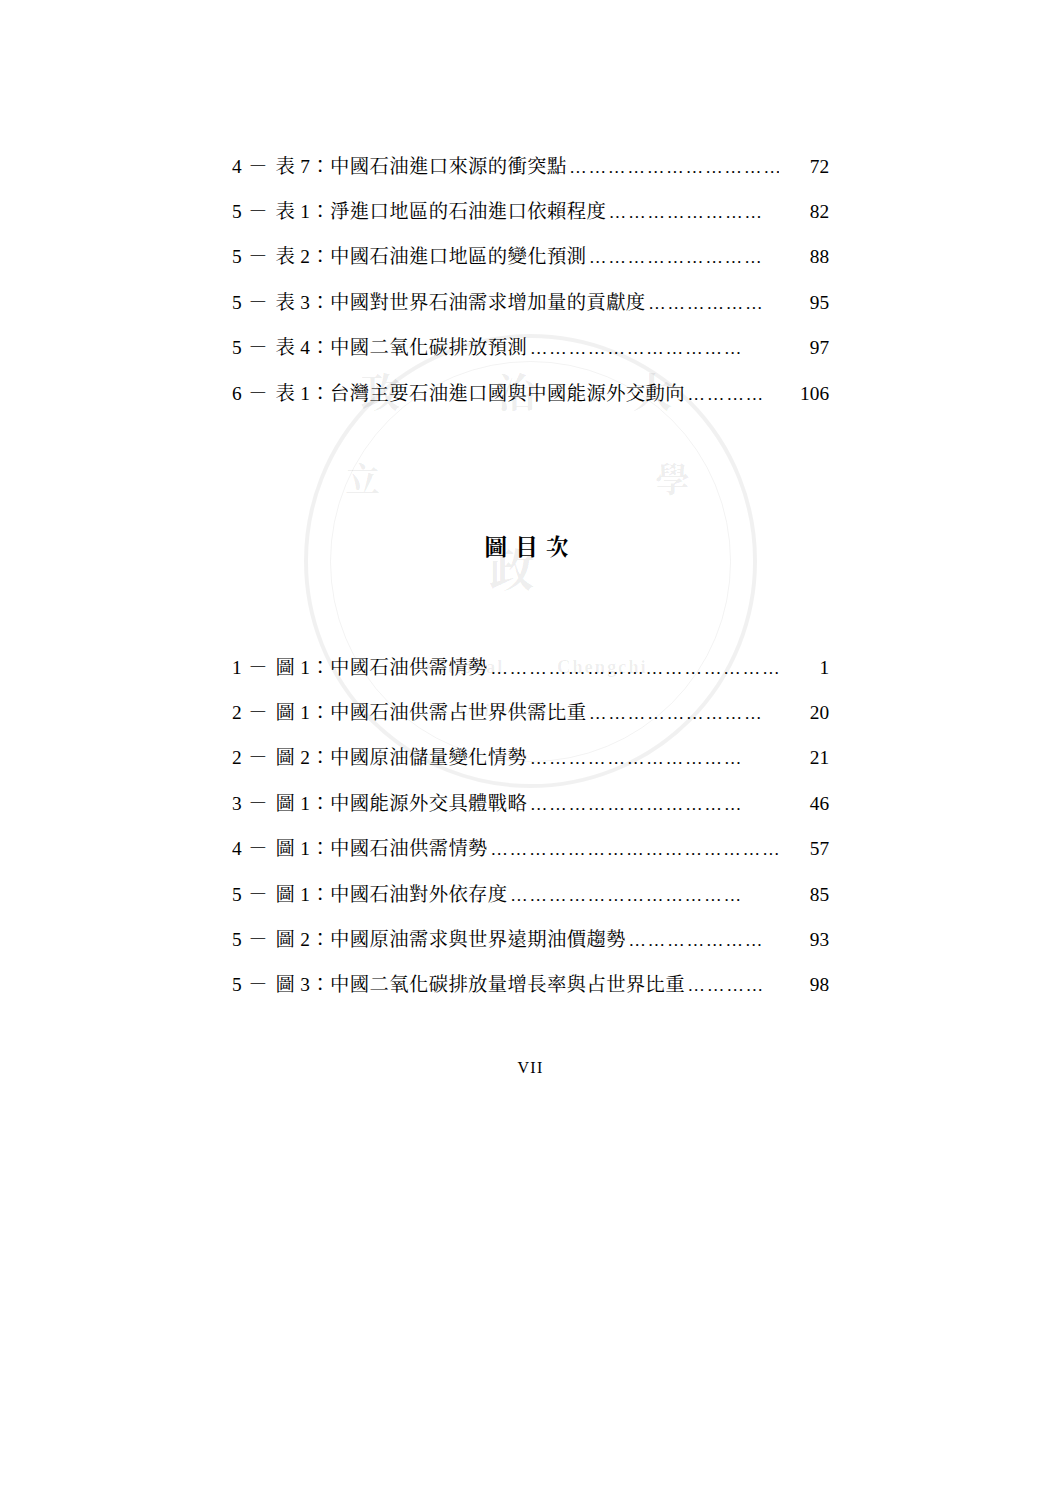政 治 大 立 學 政 National Chengchi University
4 － 表 7：中國石油進口來源的衝突點 …………………………… 72
5 － 表 1：淨進口地區的石油進口依賴程度 …………………… 82
5 － 表 2：中國石油進口地區的變化預測 ……………………… 88
5 － 表 3：中國對世界石油需求增加量的貢獻度 ……………… 95
5 － 表 4：中國二氧化碳排放預測 …………………………… 97
6 － 表 1：台灣主要石油進口國與中國能源外交動向 ………… 106
圖目次
1 － 圖 1：中國石油供需情勢 ………………………………………… 1
2 － 圖 1：中國石油供需占世界供需比重 ……………………… 20
2 － 圖 2：中國原油儲量變化情勢 …………………………… 21
3 － 圖 1：中國能源外交具體戰略 …………………………… 46
4 － 圖 1：中國石油供需情勢 ………………………………………… 57
5 － 圖 1：中國石油對外依存度 ……………………………… 85
5 － 圖 2：中國原油需求與世界遠期油價趨勢 ………………… 93
5 － 圖 3：中國二氧化碳排放量增長率與占世界比重 ………… 98
VII